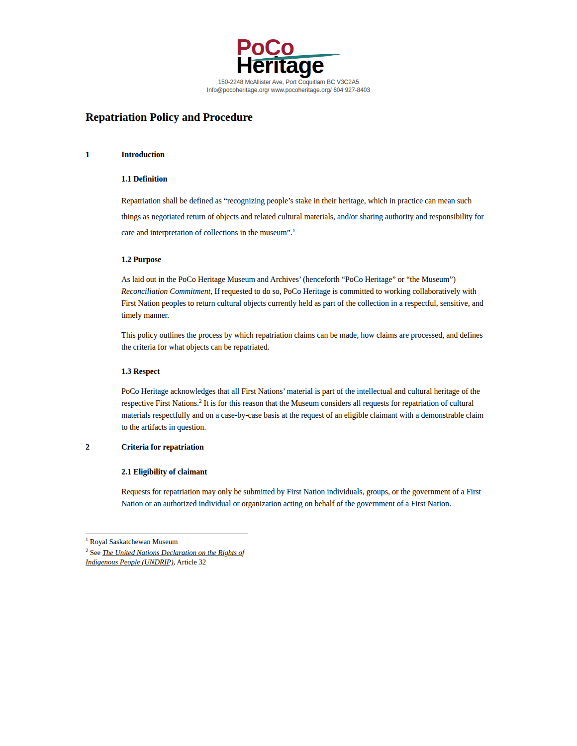PoCo Heritage
150-2248 McAllister Ave, Port Coquitlam BC V3C2A5
Info@pocoheritage.org/ www.pocoheritage.org/ 604 927-8403
Repatriation Policy and Procedure
1
Introduction
1.1 Definition
Repatriation shall be defined as “recognizing people’s stake in their heritage, which in practice can mean such things as negotiated return of objects and related cultural materials, and/or sharing authority and responsibility for care and interpretation of collections in the museum”.1
1.2 Purpose
As laid out in the PoCo Heritage Museum and Archives’ (henceforth “PoCo Heritage” or “the Museum”) Reconciliation Commitment, If requested to do so, PoCo Heritage is committed to working collaboratively with First Nation peoples to return cultural objects currently held as part of the collection in a respectful, sensitive, and timely manner.
This policy outlines the process by which repatriation claims can be made, how claims are processed, and defines the criteria for what objects can be repatriated.
1.3 Respect
PoCo Heritage acknowledges that all First Nations’ material is part of the intellectual and cultural heritage of the respective First Nations.2 It is for this reason that the Museum considers all requests for repatriation of cultural materials respectfully and on a case-by-case basis at the request of an eligible claimant with a demonstrable claim to the artifacts in question.
2
Criteria for repatriation
2.1 Eligibility of claimant
Requests for repatriation may only be submitted by First Nation individuals, groups, or the government of a First Nation or an authorized individual or organization acting on behalf of the government of a First Nation.
1 Royal Saskatchewan Museum
2 See The United Nations Declaration on the Rights of Indigenous People (UNDRIP), Article 32